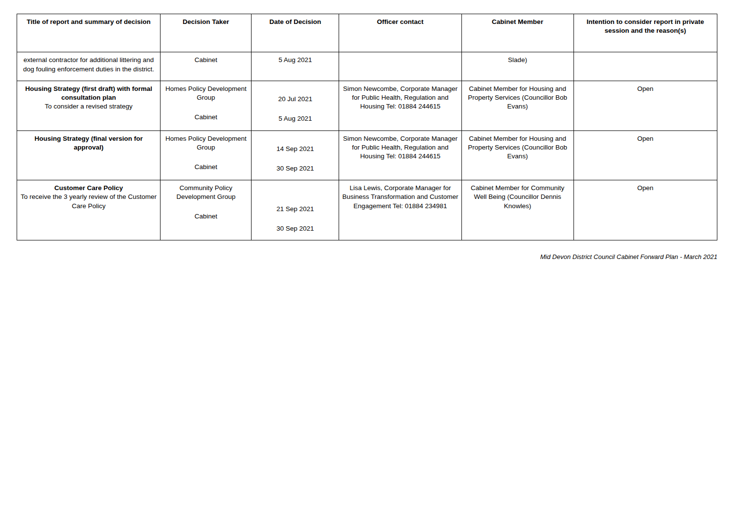| Title of report and summary of decision | Decision Taker | Date of Decision | Officer contact | Cabinet Member | Intention to consider report in private session and the reason(s) |
| --- | --- | --- | --- | --- | --- |
| external contractor for additional littering and dog fouling enforcement duties in the district. | Cabinet | 5 Aug 2021 | | Slade) | |
| Housing Strategy (first draft) with formal consultation plan To consider a revised strategy | Homes Policy Development Group Cabinet | 20 Jul 2021 5 Aug 2021 | Simon Newcombe, Corporate Manager for Public Health, Regulation and Housing Tel: 01884 244615 | Cabinet Member for Housing and Property Services (Councillor Bob Evans) | Open |
| Housing Strategy (final version for approval) | Homes Policy Development Group Cabinet | 14 Sep 2021 30 Sep 2021 | Simon Newcombe, Corporate Manager for Public Health, Regulation and Housing Tel: 01884 244615 | Cabinet Member for Housing and Property Services (Councillor Bob Evans) | Open |
| Customer Care Policy To receive the 3 yearly review of the Customer Care Policy | Community Policy Development Group Cabinet | 21 Sep 2021 30 Sep 2021 | Lisa Lewis, Corporate Manager for Business Transformation and Customer Engagement Tel: 01884 234981 | Cabinet Member for Community Well Being (Councillor Dennis Knowles) | Open |
Mid Devon District Council Cabinet Forward Plan - March 2021